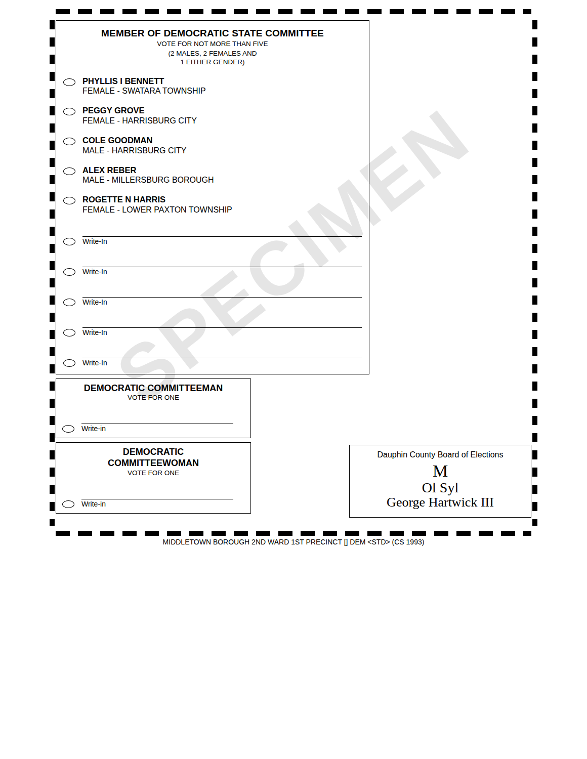SPECIMEN
MEMBER OF DEMOCRATIC STATE COMMITTEE
VOTE FOR NOT MORE THAN FIVE
(2 MALES, 2 FEMALES AND
1 EITHER GENDER)
PHYLLIS I BENNETT
FEMALE - SWATARA TOWNSHIP
PEGGY GROVE
FEMALE - HARRISBURG CITY
COLE GOODMAN
MALE - HARRISBURG CITY
ALEX REBER
MALE - MILLERSBURG BOROUGH
ROGETTE N HARRIS
FEMALE - LOWER PAXTON TOWNSHIP
Write-In
Write-In
Write-In
Write-In
Write-In
DEMOCRATIC COMMITTEEMAN
VOTE FOR ONE
Write-in
DEMOCRATIC
COMMITTEEWOMAN
VOTE FOR ONE
Write-in
Dauphin County Board of Elections
M Ol Syl George Hartwick III
MIDDLETOWN BOROUGH 2ND WARD 1ST PRECINCT [] DEM <STD> (CS 1993)